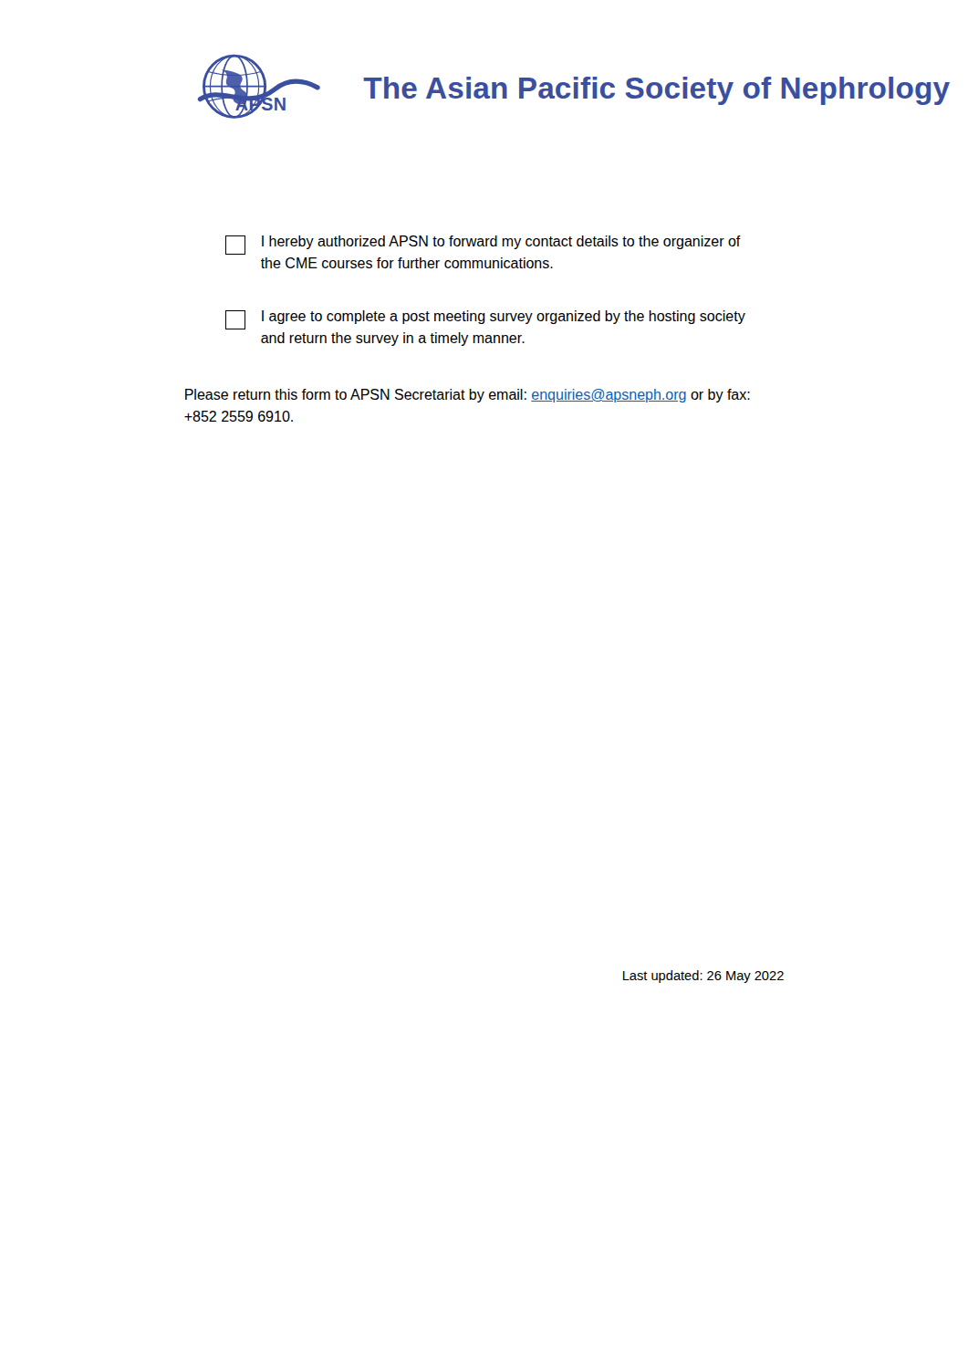APSN
The Asian Pacific Society of Nephrology
I hereby authorized APSN to forward my contact details to the organizer of the CME courses for further communications.
I agree to complete a post meeting survey organized by the hosting society and return the survey in a timely manner.
Please return this form to APSN Secretariat by email: enquiries@apsneph.org or by fax: +852 2559 6910.
Last updated: 26 May 2022